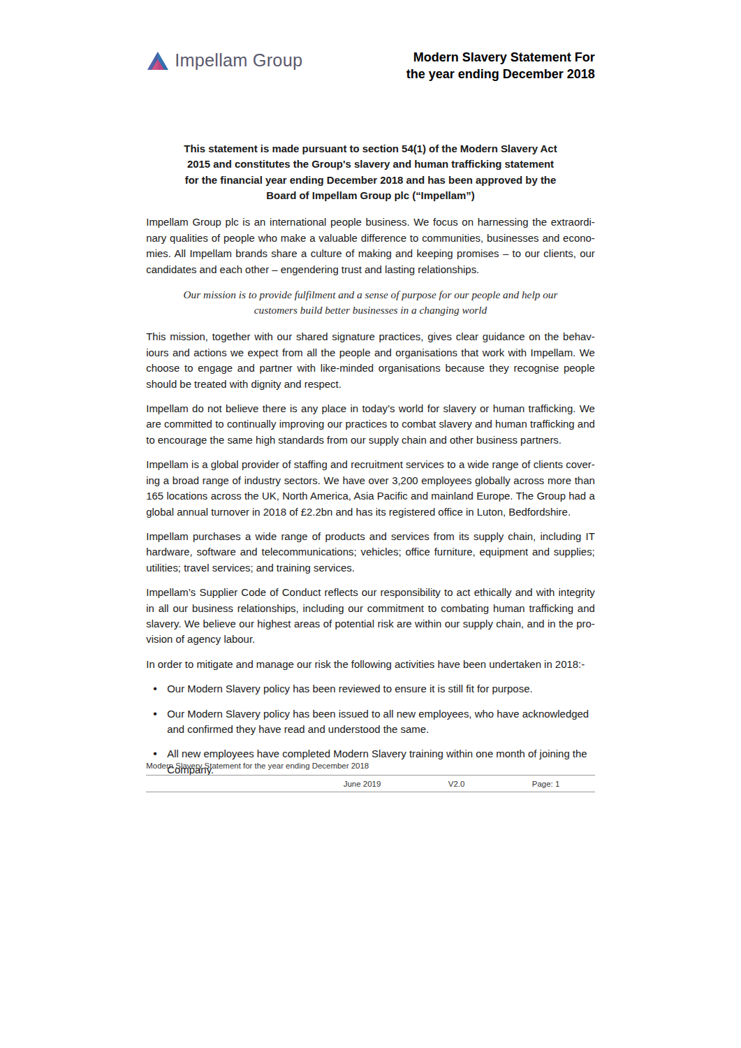Impellam Group
Modern Slavery Statement For
the year ending December 2018
This statement is made pursuant to section 54(1) of the Modern Slavery Act 2015 and constitutes the Group's slavery and human trafficking statement for the financial year ending December 2018 and has been approved by the Board of Impellam Group plc (“Impellam”)
Impellam Group plc is an international people business. We focus on harnessing the extraordinary qualities of people who make a valuable difference to communities, businesses and economies. All Impellam brands share a culture of making and keeping promises – to our clients, our candidates and each other – engendering trust and lasting relationships.
Our mission is to provide fulfilment and a sense of purpose for our people and help our customers build better businesses in a changing world
This mission, together with our shared signature practices, gives clear guidance on the behaviours and actions we expect from all the people and organisations that work with Impellam. We choose to engage and partner with like-minded organisations because they recognise people should be treated with dignity and respect.
Impellam do not believe there is any place in today’s world for slavery or human trafficking. We are committed to continually improving our practices to combat slavery and human trafficking and to encourage the same high standards from our supply chain and other business partners.
Impellam is a global provider of staffing and recruitment services to a wide range of clients covering a broad range of industry sectors. We have over 3,200 employees globally across more than 165 locations across the UK, North America, Asia Pacific and mainland Europe. The Group had a global annual turnover in 2018 of £2.2bn and has its registered office in Luton, Bedfordshire.
Impellam purchases a wide range of products and services from its supply chain, including IT hardware, software and telecommunications; vehicles; office furniture, equipment and supplies; utilities; travel services; and training services.
Impellam’s Supplier Code of Conduct reflects our responsibility to act ethically and with integrity in all our business relationships, including our commitment to combating human trafficking and slavery. We believe our highest areas of potential risk are within our supply chain, and in the provision of agency labour.
In order to mitigate and manage our risk the following activities have been undertaken in 2018:-
Our Modern Slavery policy has been reviewed to ensure it is still fit for purpose.
Our Modern Slavery policy has been issued to all new employees, who have acknowledged and confirmed they have read and understood the same.
All new employees have completed Modern Slavery training within one month of joining the Company.
Modern Slavery Statement for the year ending December 2018
June 2019 V2.0 Page: 1